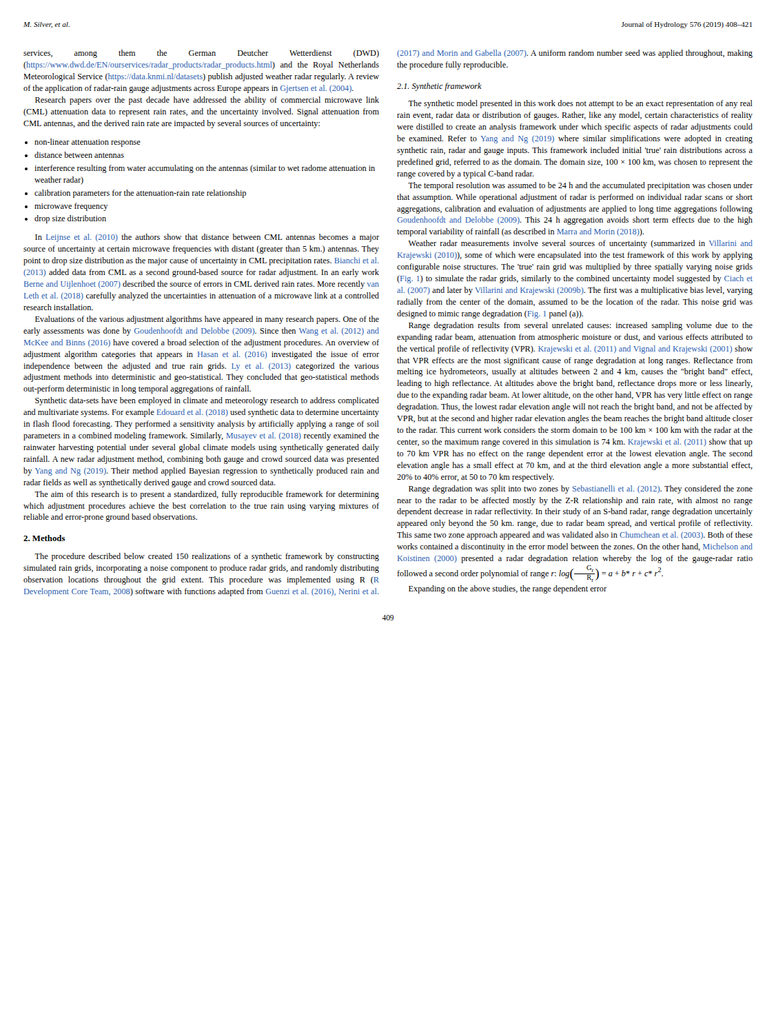M. Silver, et al.
Journal of Hydrology 576 (2019) 408–421
services, among them the German Deutcher Wetterdienst (DWD) (https://www.dwd.de/EN/ourservices/radar_products/radar_products.html) and the Royal Netherlands Meteorological Service (https://data.knmi.nl/datasets) publish adjusted weather radar regularly. A review of the application of radar-rain gauge adjustments across Europe appears in Gjertsen et al. (2004).
Research papers over the past decade have addressed the ability of commercial microwave link (CML) attenuation data to represent rain rates, and the uncertainty involved. Signal attenuation from CML antennas, and the derived rain rate are impacted by several sources of uncertainty:
non-linear attenuation response
distance between antennas
interference resulting from water accumulating on the antennas (similar to wet radome attenuation in weather radar)
calibration parameters for the attenuation-rain rate relationship
microwave frequency
drop size distribution
In Leijnse et al. (2010) the authors show that distance between CML antennas becomes a major source of uncertainty at certain microwave frequencies with distant (greater than 5 km.) antennas. They point to drop size distribution as the major cause of uncertainty in CML precipitation rates. Bianchi et al. (2013) added data from CML as a second ground-based source for radar adjustment. In an early work Berne and Uijlenhoet (2007) described the source of errors in CML derived rain rates. More recently van Leth et al. (2018) carefully analyzed the uncertainties in attenuation of a microwave link at a controlled research installation.
Evaluations of the various adjustment algorithms have appeared in many research papers. One of the early assessments was done by Goudenhoofdt and Delobbe (2009). Since then Wang et al. (2012) and McKee and Binns (2016) have covered a broad selection of the adjustment procedures. An overview of adjustment algorithm categories that appears in Hasan et al. (2016) investigated the issue of error independence between the adjusted and true rain grids. Ly et al. (2013) categorized the various adjustment methods into deterministic and geo-statistical. They concluded that geo-statistical methods out-perform deterministic in long temporal aggregations of rainfall.
Synthetic data-sets have been employed in climate and meteorology research to address complicated and multivariate systems. For example Edouard et al. (2018) used synthetic data to determine uncertainty in flash flood forecasting. They performed a sensitivity analysis by artificially applying a range of soil parameters in a combined modeling framework. Similarly, Musayev et al. (2018) recently examined the rainwater harvesting potential under several global climate models using synthetically generated daily rainfall. A new radar adjustment method, combining both gauge and crowd sourced data was presented by Yang and Ng (2019). Their method applied Bayesian regression to synthetically produced rain and radar fields as well as synthetically derived gauge and crowd sourced data.
The aim of this research is to present a standardized, fully reproducible framework for determining which adjustment procedures achieve the best correlation to the true rain using varying mixtures of reliable and error-prone ground based observations.
2. Methods
The procedure described below created 150 realizations of a synthetic framework by constructing simulated rain grids, incorporating a noise component to produce radar grids, and randomly distributing observation locations throughout the grid extent. This procedure was implemented using R (R Development Core Team, 2008) software with functions adapted from Guenzi et al. (2016), Nerini et al. (2017) and Morin and Gabella (2007). A uniform random number seed was applied throughout, making the procedure fully reproducible.
2.1. Synthetic framework
The synthetic model presented in this work does not attempt to be an exact representation of any real rain event, radar data or distribution of gauges. Rather, like any model, certain characteristics of reality were distilled to create an analysis framework under which specific aspects of radar adjustments could be examined. Refer to Yang and Ng (2019) where similar simplifications were adopted in creating synthetic rain, radar and gauge inputs. This framework included initial 'true' rain distributions across a predefined grid, referred to as the domain. The domain size, 100 × 100 km, was chosen to represent the range covered by a typical C-band radar.
The temporal resolution was assumed to be 24 h and the accumulated precipitation was chosen under that assumption. While operational adjustment of radar is performed on individual radar scans or short aggregations, calibration and evaluation of adjustments are applied to long time aggregations following Goudenhoofdt and Delobbe (2009). This 24 h aggregation avoids short term effects due to the high temporal variability of rainfall (as described in Marra and Morin (2018)).
Weather radar measurements involve several sources of uncertainty (summarized in Villarini and Krajewski (2010)), some of which were encapsulated into the test framework of this work by applying configurable noise structures. The 'true' rain grid was multiplied by three spatially varying noise grids (Fig. 1) to simulate the radar grids, similarly to the combined uncertainty model suggested by Ciach et al. (2007) and later by Villarini and Krajewski (2009b). The first was a multiplicative bias level, varying radially from the center of the domain, assumed to be the location of the radar. This noise grid was designed to mimic range degradation (Fig. 1 panel (a)).
Range degradation results from several unrelated causes: increased sampling volume due to the expanding radar beam, attenuation from atmospheric moisture or dust, and various effects attributed to the vertical profile of reflectivity (VPR). Krajewski et al. (2011) and Vignal and Krajewski (2001) show that VPR effects are the most significant cause of range degradation at long ranges. Reflectance from melting ice hydrometeors, usually at altitudes between 2 and 4 km, causes the "bright band" effect, leading to high reflectance. At altitudes above the bright band, reflectance drops more or less linearly, due to the expanding radar beam. At lower altitude, on the other hand, VPR has very little effect on range degradation. Thus, the lowest radar elevation angle will not reach the bright band, and not be affected by VPR, but at the second and higher radar elevation angles the beam reaches the bright band altitude closer to the radar. This current work considers the storm domain to be 100 km × 100 km with the radar at the center, so the maximum range covered in this simulation is 74 km. Krajewski et al. (2011) show that up to 70 km VPR has no effect on the range dependent error at the lowest elevation angle. The second elevation angle has a small effect at 70 km, and at the third elevation angle a more substantial effect, 20% to 40% error, at 50 to 70 km respectively.
Range degradation was split into two zones by Sebastianelli et al. (2012). They considered the zone near to the radar to be affected mostly by the Z-R relationship and rain rate, with almost no range dependent decrease in radar reflectivity. In their study of an S-band radar, range degradation uncertainly appeared only beyond the 50 km. range, due to radar beam spread, and vertical profile of reflectivity. This same two zone approach appeared and was validated also in Chumchean et al. (2003). Both of these works contained a discontinuity in the error model between the zones. On the other hand, Michelson and Koistinen (2000) presented a radar degradation relation whereby the log of the gauge-radar ratio followed a second order polynomial of range r: log(Gr Rr) = a + b* r + c* r2.
Expanding on the above studies, the range dependent error
409